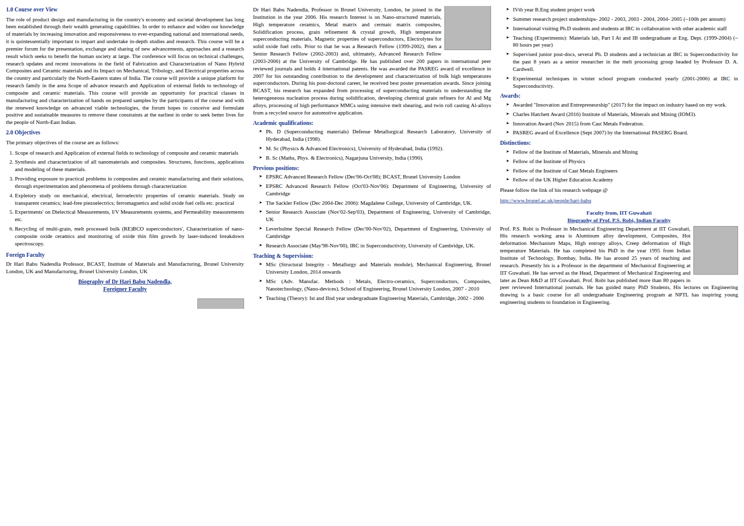1.0 Course over View
The role of product design and manufacturing in the country's economy and societal development has long been established through their wealth generating capabilities. In order to enhance and widen our knowledge of materials by increasing innovation and responsiveness to ever-expanding national and international needs, it is quintessentially important to impart and undertake in-depth studies and research. This course will be a premier forum for the presentation, exchange and sharing of new advancements, approaches and a research result which seeks to benefit the human society at large. The conference will focus on technical challenges, research updates and recent innovations in the field of Fabrication and Characterization of Nano Hybrid Composites and Ceramic materials and its Impact on Mechanical, Tribology, and Electrical properties across the country and particularly the North-Eastern states of India. The course will provide a unique platform for research family in the area Scope of advance research and Application of external fields to technology of composite and ceramic materials. This course will provide an opportunity for practical classes in manufacturing and characterization of hands on prepared samples by the participants of the course and with the renewed knowledge on advanced viable technologies, the forum hopes to conceive and formulate positive and sustainable measures to remove these constraints at the earliest in order to seek better lives for the people of North-East Indian.
2.0 Objectives
The primary objectives of the course are as follows:
Scope of research and Application of external fields to technology of composite and ceramic materials
Synthesis and characterization of all nanomaterials and composites. Structures, functions, applications and modeling of these materials.
Providing exposure to practical problems in composites and ceramic manufacturing and their solutions, through experimentation and phenomena of problems through characterization
Expletory study on mechanical, electrical, ferroelectric properties of ceramic materials. Study on transparent ceramics; lead-free piezoelectrics; ferromagnetics and solid oxide fuel cells etc. practical
Experiments' on Dielectical Measurements, I/V Measurements systems, and Permeability measurements etc.
Recycling of multi-grain, melt processed bulk (RE)BCO superconductors', Characterization of nano-composite oxide ceramics and monitoring of oxide thin film growth by laser-induced breakdown spectroscopy.
Foreign Faculty
Dr Hari Babu Nadendla Professor, BCAST, Institute of Materials and Manufacturing, Brunel University London, UK and Manufacturing, Brunel University London, UK
Biography of Dr Hari Babu Nadendla,
Foreigner Faculty
Dr Hari Babu Nadendla, Professor in Brunel University, London, he joined in the Institution in the year 2006. His research Interest is on Nano-structured materials, High temperature ceramics, Metal matrix and cermaic matrix composites, Solidification process, grain refinement & crystal growth, High temperature superconducting materials, Magnetic properties of superconductors, Electrolytes for solid oxide fuel cells. Prior to that he was a Research Fellow (1999-2002), then a Senior Research Fellow (2002-2003) and, ultimately, Advanced Research Fellow (2003-2006) at the University of Cambridge. He has published over 200 papers in international peer reviewed journals and holds 4 international patents. He was awarded the PASREG award of excellence in 2007 for his outstanding contribution to the development and characterization of bulk high temperatures superconductors. During his post-doctoral career, he received best poster presentation awards. Since joining BCAST, his research has expanded from processing of superconducting materials to understanding the heterogeneous nucleation process during solidification, developing chemical grain refiners for Al and Mg alloys, processing of high performance MMCs using intensive melt shearing, and twin roll casting Al-alloys from a recycled source for automotive application.
Academic qualifications:
Ph. D (Superconducting materials) Defense Metallurgical Research Laboratory, University of Hyderabad, India (1998).
M. Sc (Physics & Advanced Electronics), University of Hyderabad, India (1992).
B. Sc (Maths, Phys. & Electronics), Nagarjuna University, India (1990).
Previous positions:
EPSRC Advanced Research Fellow (Dec'06-Oct'08); BCAST, Brunel University London
EPSRC Advanced Research Fellow (Oct'03-Nov'06): Department of Engineering, University of Cambridge
The Sackler Fellow (Dec 2004-Dec 2006): Magdalene College, University of Cambridge, UK.
Senior Research Associate (Nov'02-Sep'03), Department of Engineering, University of Cambridge, UK
Leverhulme Special Research Fellow (Dec'00-Nov'02), Department of Engineering, University of Cambridge
Research Associate (May'98-Nov'00), IRC in Superconductivity, University of Cambridge, UK.
Teaching & Supervision:
MSc (Structural Integrity - Metallurgy and Materials module), Mechanical Engineering, Brunel University London, 2014 onwards
MSc (Adv. Manufac. Methods : Metals, Electro-ceramics, Superconductors, Composites, Nanotechnology, (Nano-devices), School of Engineering, Brunel University London, 2007 - 2010
Teaching (Theory): Ist and IInd year undergraduate Engineering Materials, Cambridge, 2002 - 2006
IVth year B.Eng student project work
Summer research project studentships- 2002 - 2003, 2003 - 2004, 2004- 2005 (~100h per annum)
International visiting Ph.D students and students at IRC in collaboration with other academic staff
Teaching (Experiments): Materials lab, Part I At and IB undergraduate at Eng. Dept. (1999-2004) (~ 80 hours per year)
Supervised junior post-docs, several Ph. D students and a technician at IRC in Superconductivity for the past 8 years as a senior researcher in the melt processing group headed by Professor D. A. Cardwell.
Experimental techniques in winter school program conducted yearly (2001-2006) at IRC in Superconductivity.
Awards:
Awarded "Innovation and Entrepreneurship" (2017) for the impact on industry based on my work.
Charles Hatchett Award (2016) Institute of Materials, Minerals and Mining (IOM3).
Innovation Award (Nov 2015) from Cast Metals Federation.
PASREG award of Excellence (Sept 2007) by the International PASERG Board.
Distinctions:
Fellow of the Institute of Materials, Minerals and Mining
Fellow of the Institute of Physics
Fellow of the Institute of Cast Metals Engineers
Fellow of the UK Higher Education Academy
Please follow the link of his research webpage @
http://www.brunel.ac.uk/people/hari-babu
Faculty from, IIT Guwahati
Biography of Prof. P.S. Robi, Indian Faculty
Prof. P.S. Robi is Professor in Mechanical Engineering Department at IIT Guwahati, His research working area is Aluminum alloy development, Composites, Hot deformation Mechanism Maps, High entropy alloys, Creep deformation of High temperature Materials. He has completed his PhD in the year 1995 from Indian Institute of Technology, Bombay, India. He has around 25 years of teaching and research. Presently his is a Professor in the department of Mechanical Engineering at IIT Guwahati. He has served as the Head, Department of Mechanical Engineering and later as Dean R&D at IIT Guwahati. Prof. Robi has published more than 80 papers in peer reviewed International journals. He has guided many PhD Students, His lectures on Engineering drawing is a basic course for all undergraduate Engineering program at NPTL has inspiring young engineering students to foundation in Engineering.